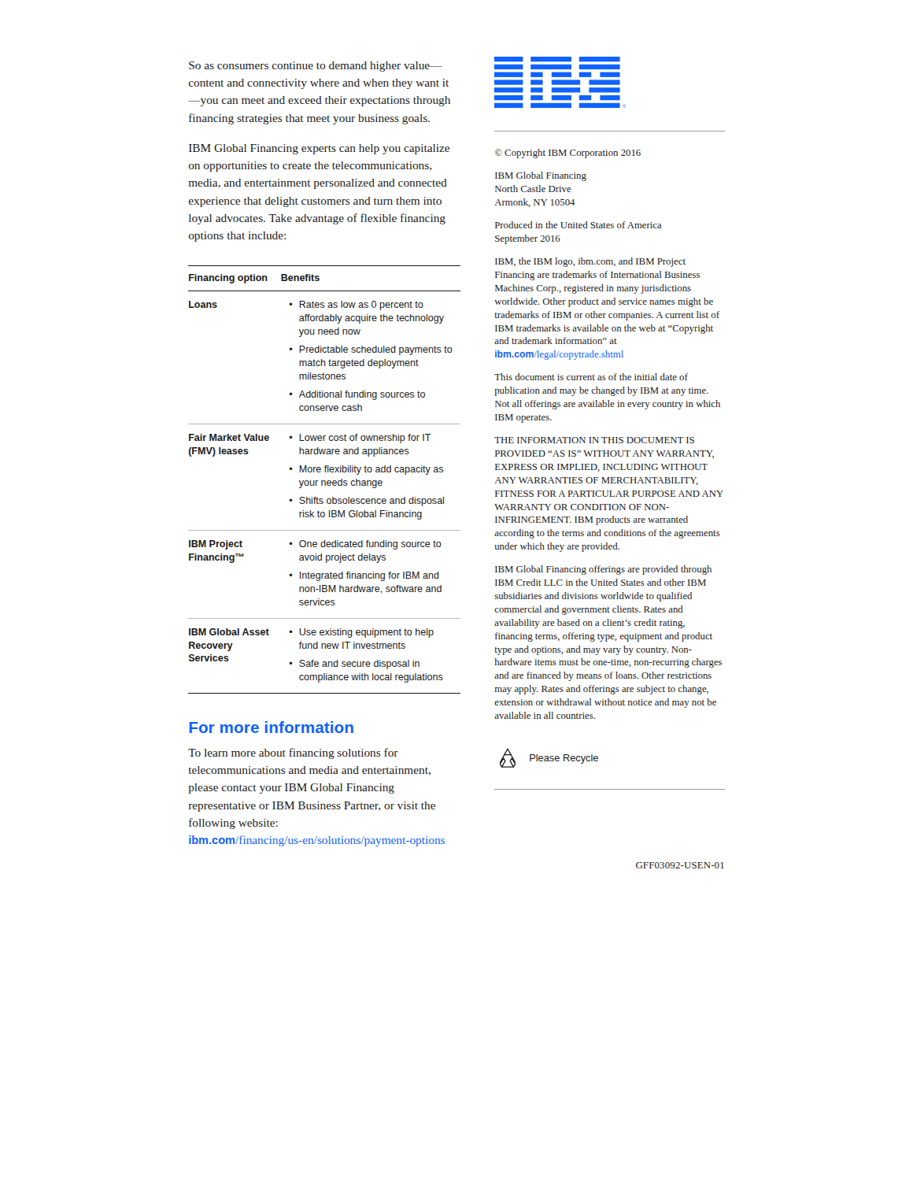So as consumers continue to demand higher value—content and connectivity where and when they want it—you can meet and exceed their expectations through financing strategies that meet your business goals.
IBM Global Financing experts can help you capitalize on opportunities to create the telecommunications, media, and entertainment personalized and connected experience that delight customers and turn them into loyal advocates. Take advantage of flexible financing options that include:
| Financing option | Benefits |
| --- | --- |
| Loans | Rates as low as 0 percent to affordably acquire the technology you need now Predictable scheduled payments to match targeted deployment milestones Additional funding sources to conserve cash |
| Fair Market Value (FMV) leases | Lower cost of ownership for IT hardware and appliances More flexibility to add capacity as your needs change Shifts obsolescence and disposal risk to IBM Global Financing |
| IBM Project Financing™ | One dedicated funding source to avoid project delays Integrated financing for IBM and non-IBM hardware, software and services |
| IBM Global Asset Recovery Services | Use existing equipment to help fund new IT investments Safe and secure disposal in compliance with local regulations |
For more information
To learn more about financing solutions for telecommunications and media and entertainment, please contact your IBM Global Financing representative or IBM Business Partner, or visit the following website:
ibm.com/financing/us-en/solutions/payment-options
®
© Copyright IBM Corporation 2016
IBM Global Financing North Castle Drive Armonk, NY 10504
Produced in the United States of America
September 2016
IBM, the IBM logo, ibm.com, and IBM Project Financing are trademarks of International Business Machines Corp., registered in many jurisdictions worldwide. Other product and service names might be trademarks of IBM or other companies. A current list of IBM trademarks is available on the web at “Copyright and trademark information” at ibm.com/legal/copytrade.shtml
This document is current as of the initial date of publication and may be changed by IBM at any time. Not all offerings are available in every country in which IBM operates.
THE INFORMATION IN THIS DOCUMENT IS PROVIDED “AS IS” WITHOUT ANY WARRANTY, EXPRESS OR IMPLIED, INCLUDING WITHOUT ANY WARRANTIES OF MERCHANTABILITY, FITNESS FOR A PARTICULAR PURPOSE AND ANY WARRANTY OR CONDITION OF NON-INFRINGEMENT. IBM products are warranted according to the terms and conditions of the agreements under which they are provided.
IBM Global Financing offerings are provided through IBM Credit LLC in the United States and other IBM subsidiaries and divisions worldwide to qualified commercial and government clients. Rates and availability are based on a client’s credit rating, financing terms, offering type, equipment and product type and options, and may vary by country. Non-hardware items must be one-time, non-recurring charges and are financed by means of loans. Other restrictions may apply. Rates and offerings are subject to change, extension or withdrawal without notice and may not be available in all countries.
Please Recycle
GFF03092-USEN-01